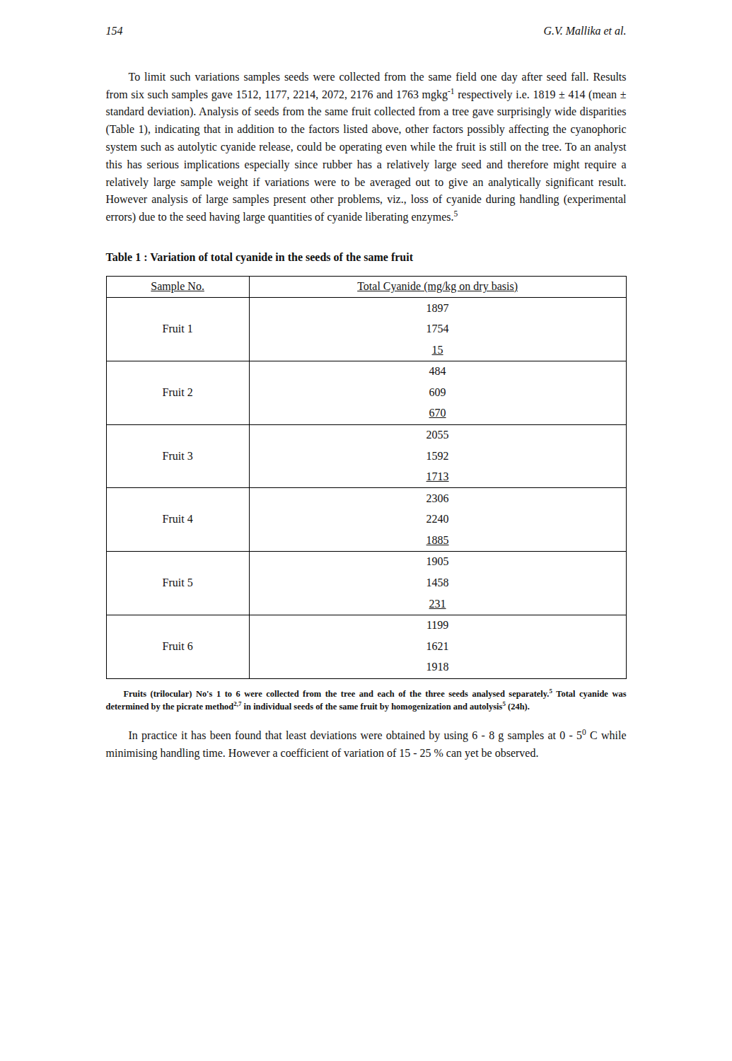154 G.V. Mallika et al.
To limit such variations samples seeds were collected from the same field one day after seed fall. Results from six such samples gave 1512, 1177, 2214, 2072, 2176 and 1763 mgkg-1 respectively i.e. 1819 ± 414 (mean ± standard deviation). Analysis of seeds from the same fruit collected from a tree gave surprisingly wide disparities (Table 1), indicating that in addition to the factors listed above, other factors possibly affecting the cyanophoric system such as autolytic cyanide release, could be operating even while the fruit is still on the tree. To an analyst this has serious implications especially since rubber has a relatively large seed and therefore might require a relatively large sample weight if variations were to be averaged out to give an analytically significant result. However analysis of large samples present other problems, viz., loss of cyanide during handling (experimental errors) due to the seed having large quantities of cyanide liberating enzymes.5
Table 1 : Variation of total cyanide in the seeds of the same fruit
| Sample No. | Total Cyanide (mg/kg on dry basis) |
| --- | --- |
| Fruit 1 | 1897 |
| 1754 |
| 15 |
| Fruit 2 | 484 |
| 609 |
| 670 |
| Fruit 3 | 2055 |
| 1592 |
| 1713 |
| Fruit 4 | 2306 |
| 2240 |
| 1885 |
| Fruit 5 | 1905 |
| 1458 |
| 231 |
| Fruit 6 | 1199 |
| 1621 |
| 1918 |
Fruits (trilocular) No's 1 to 6 were collected from the tree and each of the three seeds analysed separately.5 Total cyanide was determined by the picrate method2,7 in individual seeds of the same fruit by homogenization and autolysis5 (24h).
In practice it has been found that least deviations were obtained by using 6 - 8 g samples at 0 - 50 C while minimising handling time. However a coefficient of variation of 15 - 25 % can yet be observed.